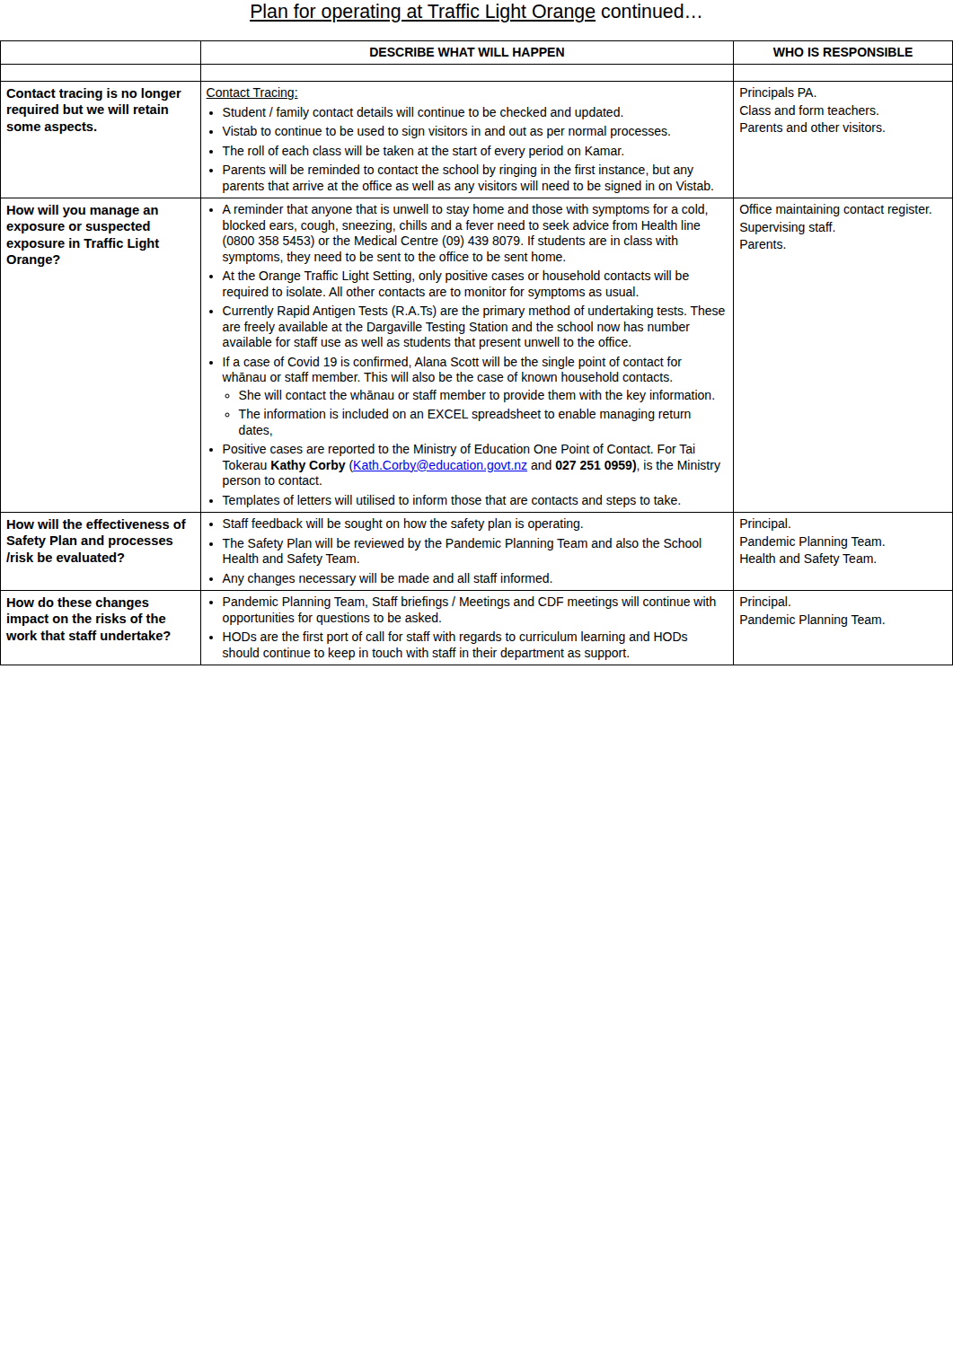Plan for operating at Traffic Light Orange continued…
| | DESCRIBE WHAT WILL HAPPEN | WHO IS RESPONSIBLE |
| --- | --- | --- |
| Contact tracing is no longer required but we will retain some aspects. | Contact Tracing: Student / family contact details will continue to be checked and updated. Vistab to continue to be used to sign visitors in and out as per normal processes. The roll of each class will be taken at the start of every period on Kamar. Parents will be reminded to contact the school by ringing in the first instance, but any parents that arrive at the office as well as any visitors will need to be signed in on Vistab. | Principals PA. Class and form teachers. Parents and other visitors. |
| How will you manage an exposure or suspected exposure in Traffic Light Orange? | A reminder that anyone that is unwell to stay home and those with symptoms for a cold, blocked ears, cough, sneezing, chills and a fever need to seek advice from Health line (0800 358 5453) or the Medical Centre (09) 439 8079. If students are in class with symptoms, they need to be sent to the office to be sent home. At the Orange Traffic Light Setting, only positive cases or household contacts will be required to isolate. All other contacts are to monitor for symptoms as usual. Currently Rapid Antigen Tests (R.A.Ts) are the primary method of undertaking tests. These are freely available at the Dargaville Testing Station and the school now has number available for staff use as well as students that present unwell to the office. If a case of Covid 19 is confirmed, Alana Scott will be the single point of contact for whānau or staff member. This will also be the case of known household contacts. She will contact the whānau or staff member to provide them with the key information. The information is included on an EXCEL spreadsheet to enable managing return dates, Positive cases are reported to the Ministry of Education One Point of Contact. For Tai Tokerau Kathy Corby ( Kath.Corby@education.govt.nz and 027 251 0959) , is the Ministry person to contact. Templates of letters will utilised to inform those that are contacts and steps to take. | Office maintaining contact register. Supervising staff. Parents. |
| How will the effectiveness of Safety Plan and processes /risk be evaluated? | Staff feedback will be sought on how the safety plan is operating. The Safety Plan will be reviewed by the Pandemic Planning Team and also the School Health and Safety Team. Any changes necessary will be made and all staff informed. | Principal. Pandemic Planning Team. Health and Safety Team. |
| How do these changes impact on the risks of the work that staff undertake? | Pandemic Planning Team, Staff briefings / Meetings and CDF meetings will continue with opportunities for questions to be asked. HODs are the first port of call for staff with regards to curriculum learning and HODs should continue to keep in touch with staff in their department as support. | Principal. Pandemic Planning Team. |